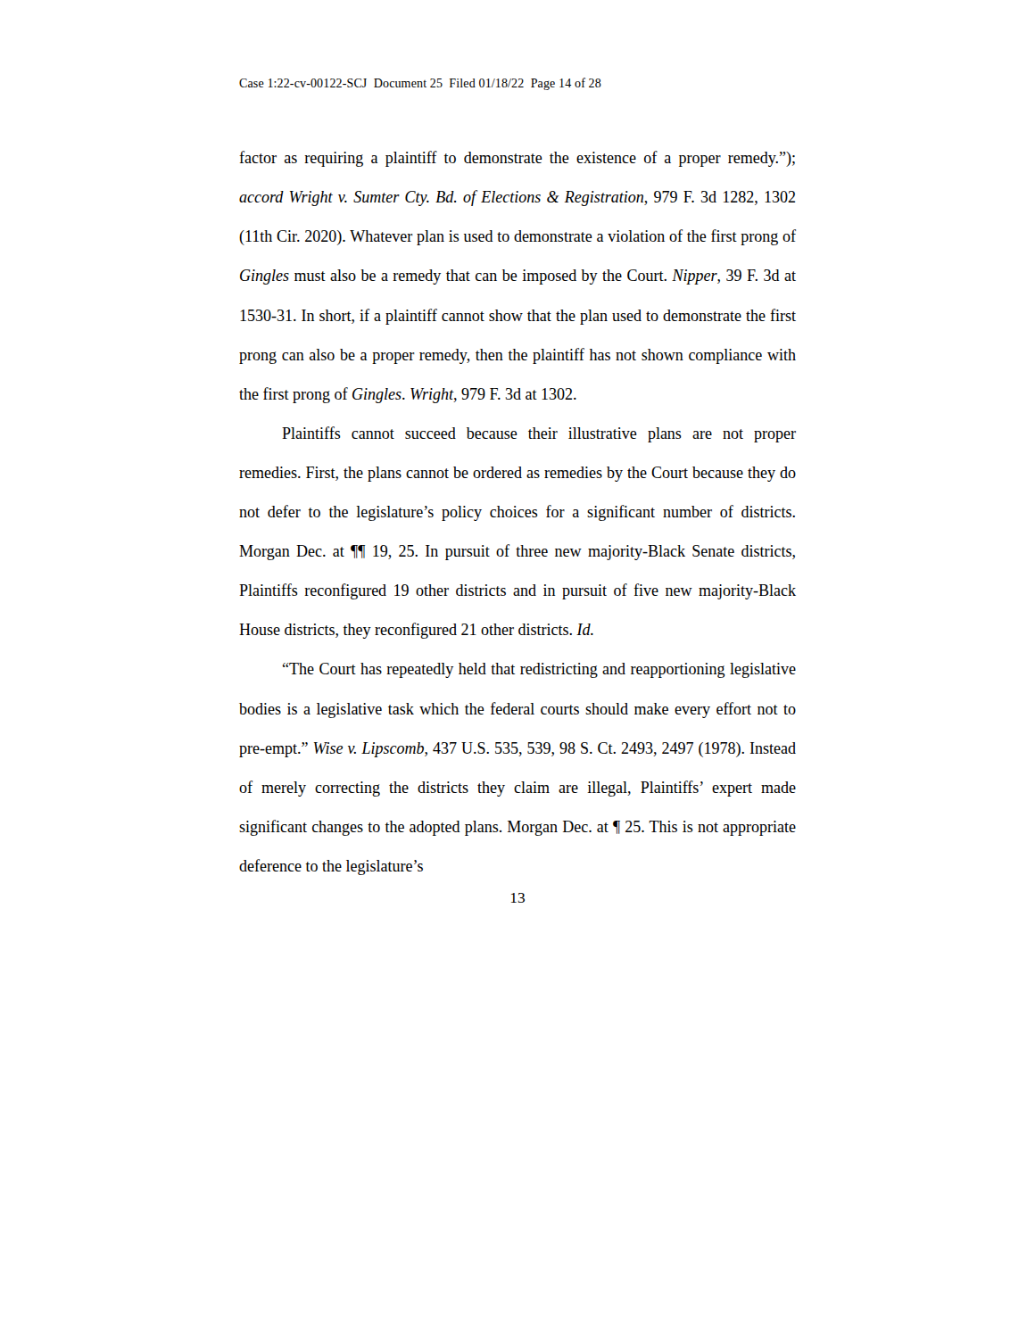Case 1:22-cv-00122-SCJ Document 25 Filed 01/18/22 Page 14 of 28
factor as requiring a plaintiff to demonstrate the existence of a proper remedy.”); accord Wright v. Sumter Cty. Bd. of Elections & Registration, 979 F. 3d 1282, 1302 (11th Cir. 2020). Whatever plan is used to demonstrate a violation of the first prong of Gingles must also be a remedy that can be imposed by the Court. Nipper, 39 F. 3d at 1530-31. In short, if a plaintiff cannot show that the plan used to demonstrate the first prong can also be a proper remedy, then the plaintiff has not shown compliance with the first prong of Gingles. Wright, 979 F. 3d at 1302.
Plaintiffs cannot succeed because their illustrative plans are not proper remedies. First, the plans cannot be ordered as remedies by the Court because they do not defer to the legislature’s policy choices for a significant number of districts. Morgan Dec. at ¶¶ 19, 25. In pursuit of three new majority-Black Senate districts, Plaintiffs reconfigured 19 other districts and in pursuit of five new majority-Black House districts, they reconfigured 21 other districts. Id.
“The Court has repeatedly held that redistricting and reapportioning legislative bodies is a legislative task which the federal courts should make every effort not to pre-empt.” Wise v. Lipscomb, 437 U.S. 535, 539, 98 S. Ct. 2493, 2497 (1978). Instead of merely correcting the districts they claim are illegal, Plaintiffs’ expert made significant changes to the adopted plans. Morgan Dec. at ¶ 25. This is not appropriate deference to the legislature’s
13